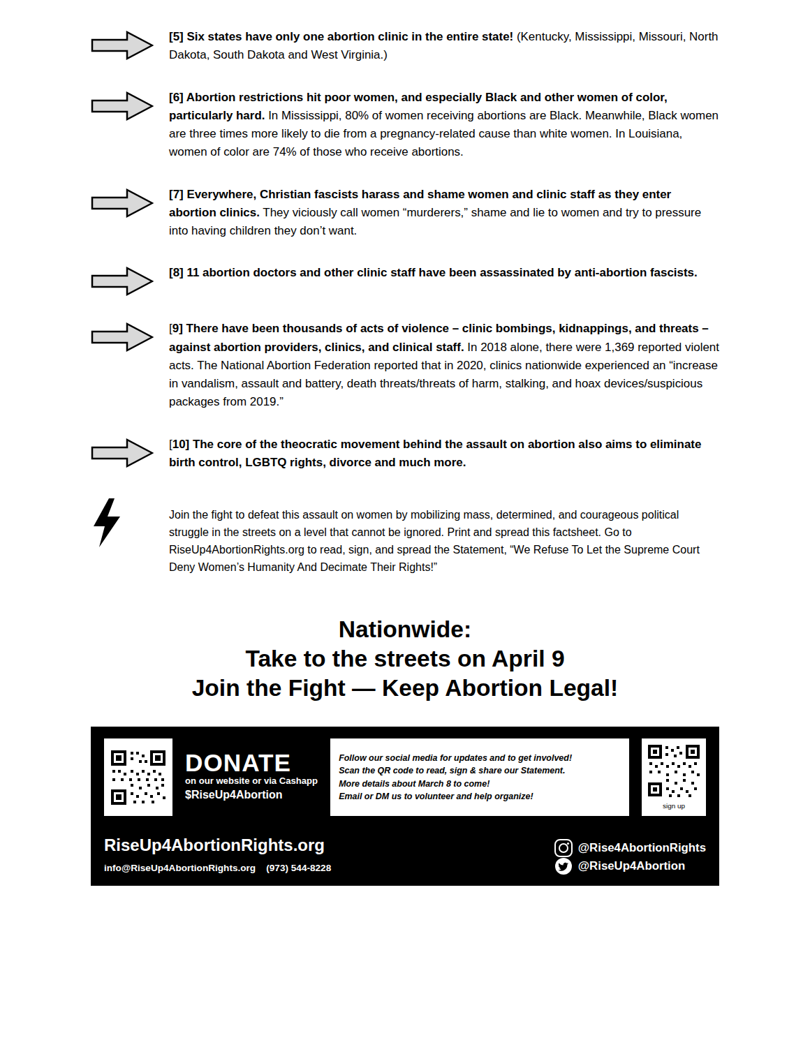[5] Six states have only one abortion clinic in the entire state! (Kentucky, Mississippi, Missouri, North Dakota, South Dakota and West Virginia.)
[6] Abortion restrictions hit poor women, and especially Black and other women of color, particularly hard. In Mississippi, 80% of women receiving abortions are Black. Meanwhile, Black women are three times more likely to die from a pregnancy-related cause than white women. In Louisiana, women of color are 74% of those who receive abortions.
[7] Everywhere, Christian fascists harass and shame women and clinic staff as they enter abortion clinics. They viciously call women “murderers,” shame and lie to women and try to pressure into having children they don’t want.
[8] 11 abortion doctors and other clinic staff have been assassinated by anti-abortion fascists.
[9] There have been thousands of acts of violence – clinic bombings, kidnappings, and threats – against abortion providers, clinics, and clinical staff. In 2018 alone, there were 1,369 reported violent acts. The National Abortion Federation reported that in 2020, clinics nationwide experienced an “increase in vandalism, assault and battery, death threats/threats of harm, stalking, and hoax devices/suspicious packages from 2019.”
[10] The core of the theocratic movement behind the assault on abortion also aims to eliminate birth control, LGBTQ rights, divorce and much more.
Join the fight to defeat this assault on women by mobilizing mass, determined, and courageous political struggle in the streets on a level that cannot be ignored. Print and spread this factsheet. Go to RiseUp4AbortionRights.org to read, sign, and spread the Statement, “We Refuse To Let the Supreme Court Deny Women’s Humanity And Decimate Their Rights!”
Nationwide:
Take to the streets on April 9
Join the Fight — Keep Abortion Legal!
DONATE
on our website or via Cashapp
$RiseUp4Abortion
Follow our social media for updates and to get involved!
Scan the QR code to read, sign & share our Statement.
More details about March 8 to come!
Email or DM us to volunteer and help organize!
sign up
RiseUp4AbortionRights.org
info@RiseUp4AbortionRights.org (973) 544-8228
@Rise4AbortionRights
@RiseUp4Abortion